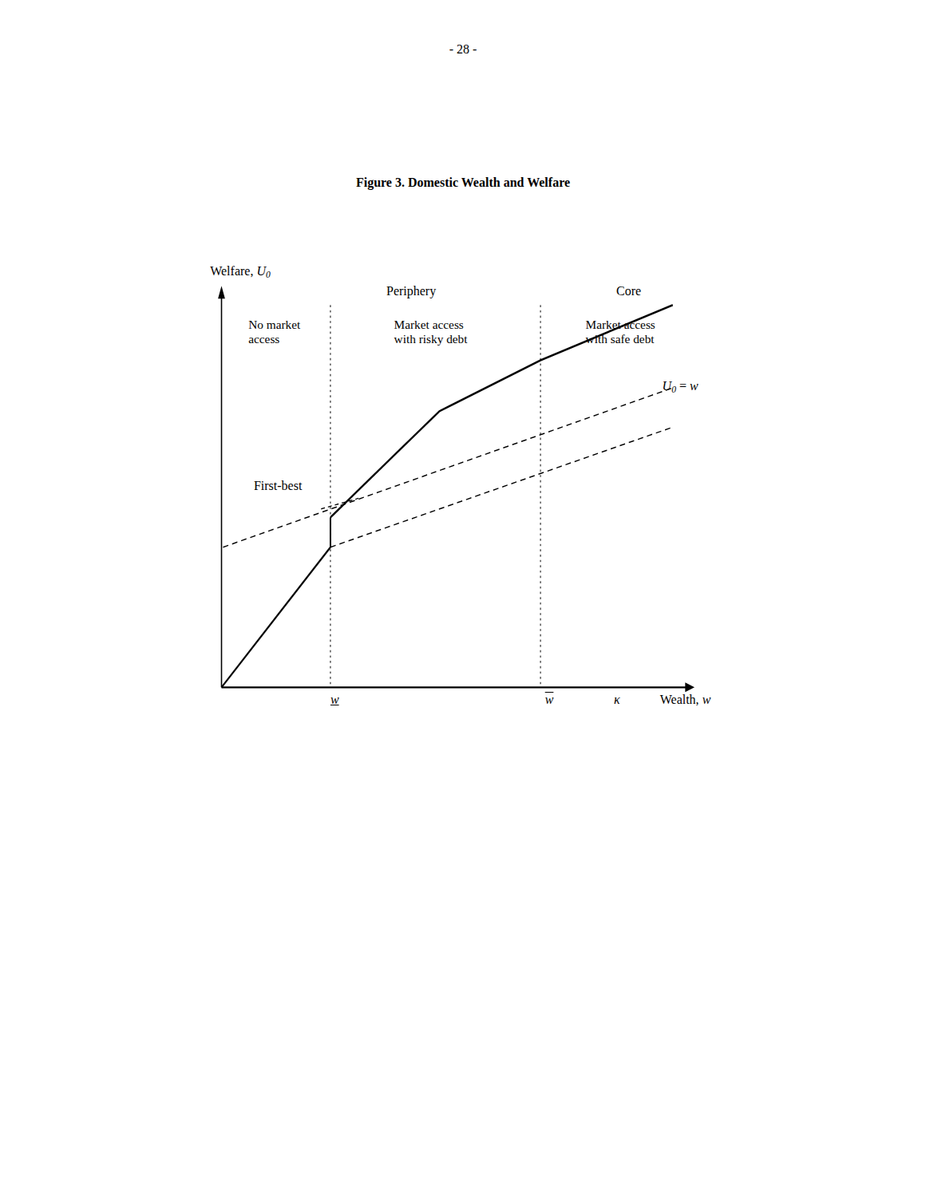- 28 -
Figure 3. Domestic Wealth and Welfare
Welfare, U 0
Periphery
Core
No market
access
Market access
with risky debt
Market access
with safe debt
U 0 = w
First-best
w
w
κ
Wealth, w